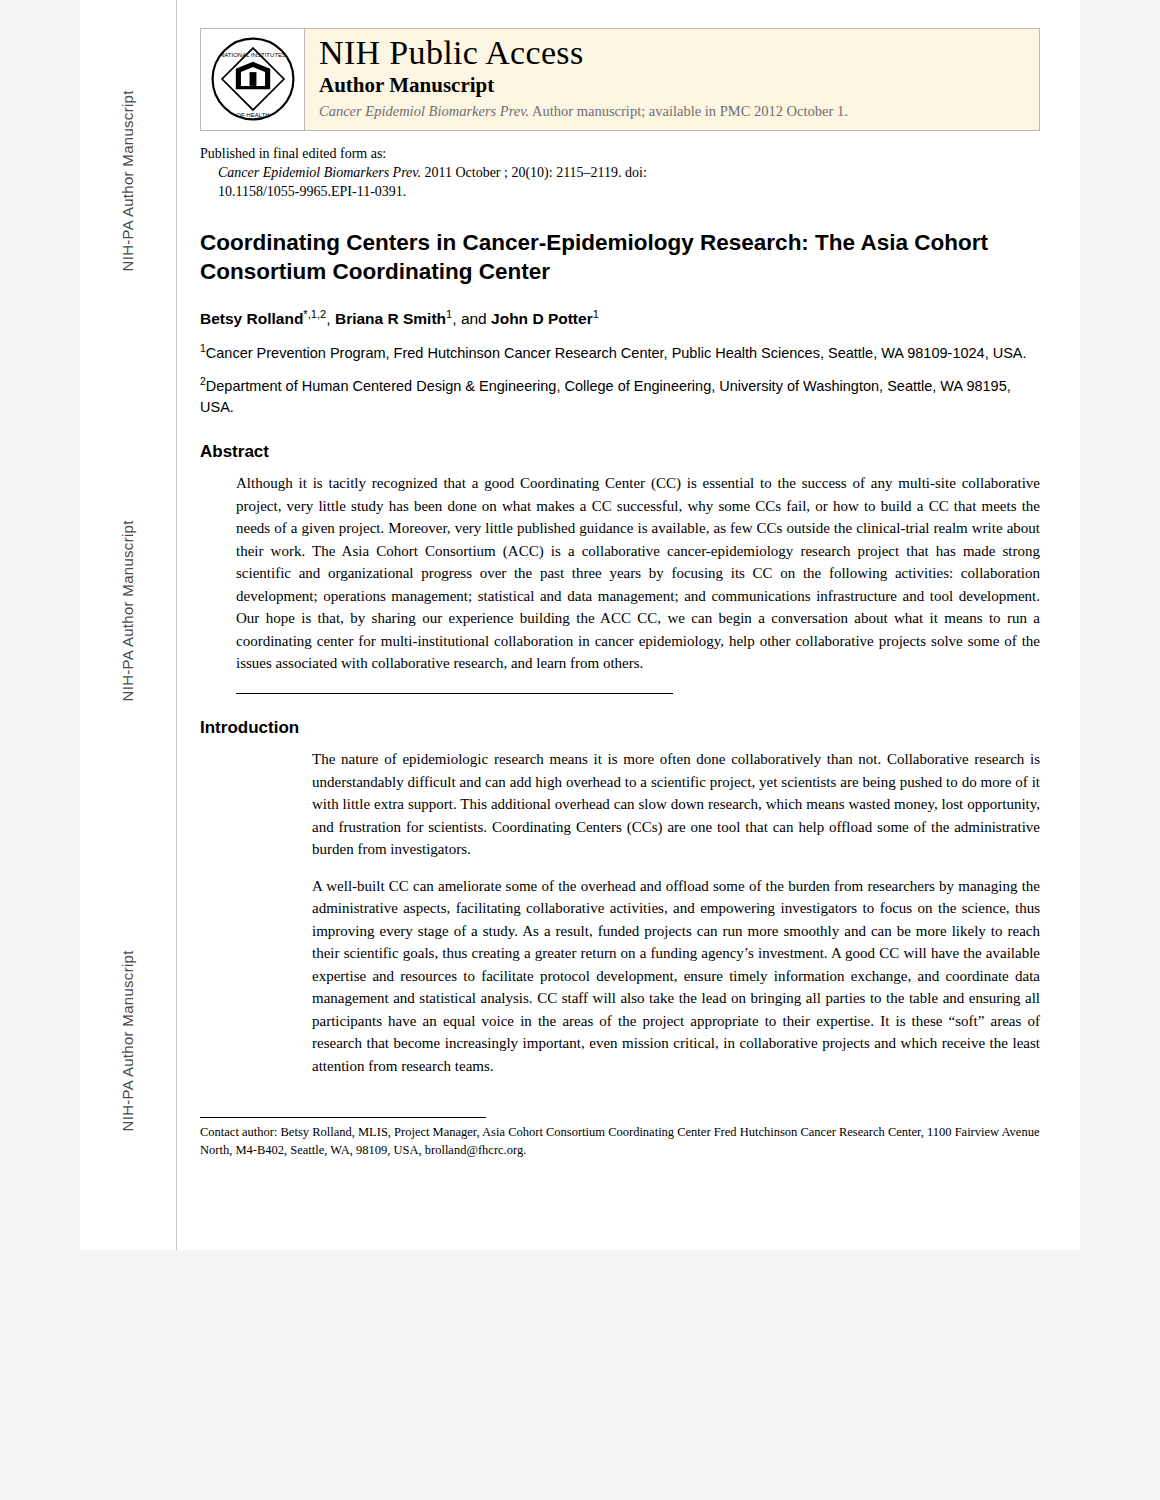NIH-PA Author Manuscript
NIH-PA Author Manuscript
NIH-PA Author Manuscript
NATIONAL INSTITUTES OF HEALTH
NIH Public Access
Author Manuscript
Cancer Epidemiol Biomarkers Prev. Author manuscript; available in PMC 2012 October 1.
Published in final edited form as:
Cancer Epidemiol Biomarkers Prev. 2011 October ; 20(10): 2115–2119. doi:
10.1158/1055-9965.EPI-11-0391.
Coordinating Centers in Cancer-Epidemiology Research: The Asia Cohort Consortium Coordinating Center
Betsy Rolland*,1,2, Briana R Smith1, and John D Potter1
1Cancer Prevention Program, Fred Hutchinson Cancer Research Center, Public Health Sciences, Seattle, WA 98109-1024, USA.
2Department of Human Centered Design & Engineering, College of Engineering, University of Washington, Seattle, WA 98195, USA.
Abstract
Although it is tacitly recognized that a good Coordinating Center (CC) is essential to the success of any multi-site collaborative project, very little study has been done on what makes a CC successful, why some CCs fail, or how to build a CC that meets the needs of a given project. Moreover, very little published guidance is available, as few CCs outside the clinical-trial realm write about their work. The Asia Cohort Consortium (ACC) is a collaborative cancer-epidemiology research project that has made strong scientific and organizational progress over the past three years by focusing its CC on the following activities: collaboration development; operations management; statistical and data management; and communications infrastructure and tool development. Our hope is that, by sharing our experience building the ACC CC, we can begin a conversation about what it means to run a coordinating center for multi-institutional collaboration in cancer epidemiology, help other collaborative projects solve some of the issues associated with collaborative research, and learn from others.
Introduction
The nature of epidemiologic research means it is more often done collaboratively than not. Collaborative research is understandably difficult and can add high overhead to a scientific project, yet scientists are being pushed to do more of it with little extra support. This additional overhead can slow down research, which means wasted money, lost opportunity, and frustration for scientists. Coordinating Centers (CCs) are one tool that can help offload some of the administrative burden from investigators.
A well-built CC can ameliorate some of the overhead and offload some of the burden from researchers by managing the administrative aspects, facilitating collaborative activities, and empowering investigators to focus on the science, thus improving every stage of a study. As a result, funded projects can run more smoothly and can be more likely to reach their scientific goals, thus creating a greater return on a funding agency’s investment. A good CC will have the available expertise and resources to facilitate protocol development, ensure timely information exchange, and coordinate data management and statistical analysis. CC staff will also take the lead on bringing all parties to the table and ensuring all participants have an equal voice in the areas of the project appropriate to their expertise. It is these “soft” areas of research that become increasingly important, even mission critical, in collaborative projects and which receive the least attention from research teams.
Contact author: Betsy Rolland, MLIS, Project Manager, Asia Cohort Consortium Coordinating Center Fred Hutchinson Cancer Research Center, 1100 Fairview Avenue North, M4-B402, Seattle, WA, 98109, USA, brolland@fhcrc.org.